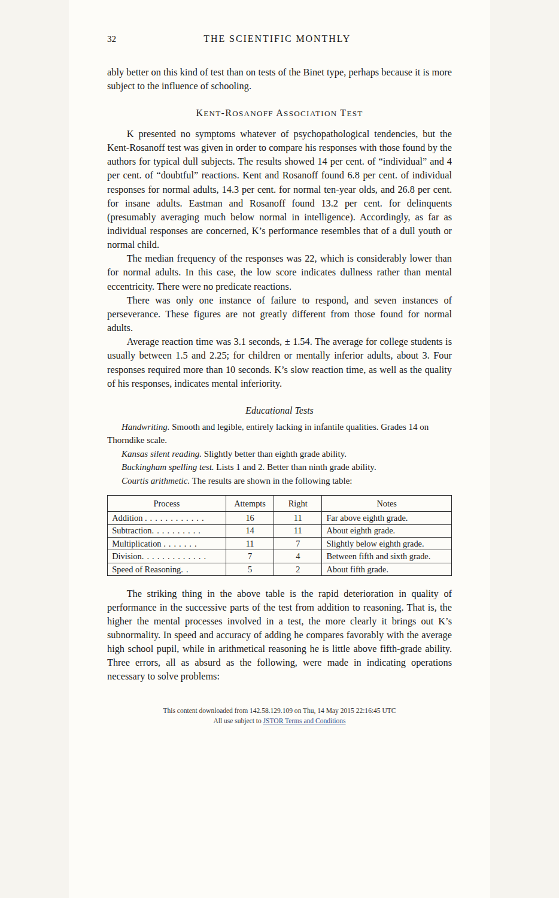32 THE SCIENTIFIC MONTHLY
ably better on this kind of test than on tests of the Binet type, perhaps because it is more subject to the influence of schooling.
KENT-ROSANOFF ASSOCIATION TEST
K presented no symptoms whatever of psychopathological tendencies, but the Kent-Rosanoff test was given in order to compare his responses with those found by the authors for typical dull subjects. The results showed 14 per cent. of “individual” and 4 per cent. of “doubtful” reactions. Kent and Rosanoff found 6.8 per cent. of individual responses for normal adults, 14.3 per cent. for normal ten-year olds, and 26.8 per cent. for insane adults. Eastman and Rosanoff found 13.2 per cent. for delinquents (presumably averaging much below normal in intelligence). Accordingly, as far as individual responses are concerned, K’s performance resembles that of a dull youth or normal child.
The median frequency of the responses was 22, which is considerably lower than for normal adults. In this case, the low score indicates dullness rather than mental eccentricity. There were no predicate reactions.
There was only one instance of failure to respond, and seven instances of perseverance. These figures are not greatly different from those found for normal adults.
Average reaction time was 3.1 seconds, ± 1.54. The average for college students is usually between 1.5 and 2.25; for children or mentally inferior adults, about 3. Four responses required more than 10 seconds. K’s slow reaction time, as well as the quality of his responses, indicates mental inferiority.
Educational Tests
Handwriting. Smooth and legible, entirely lacking in infantile qualities. Grades 14 on Thorndike scale.
Kansas silent reading. Slightly better than eighth grade ability.
Buckingham spelling test. Lists 1 and 2. Better than ninth grade ability.
Courtis arithmetic. The results are shown in the following table:
| Process | Attempts | Right | Notes |
| --- | --- | --- | --- |
| Addition . . . . . . . . . . . . | 16 | 11 | Far above eighth grade. |
| Subtraction . . . . . . . . . . | 14 | 11 | About eighth grade. |
| Multiplication . . . . . . . | 11 | 7 | Slightly below eighth grade. |
| Division . . . . . . . . . . . . . | 7 | 4 | Between fifth and sixth grade. |
| Speed of Reasoning . . | 5 | 2 | About fifth grade. |
The striking thing in the above table is the rapid deterioration in quality of performance in the successive parts of the test from addition to reasoning. That is, the higher the mental processes involved in a test, the more clearly it brings out K’s subnormality. In speed and accuracy of adding he compares favorably with the average high school pupil, while in arithmetical reasoning he is little above fifth-grade ability. Three errors, all as absurd as the following, were made in indicating operations necessary to solve problems:
This content downloaded from 142.58.129.109 on Thu, 14 May 2015 22:16:45 UTC
All use subject to JSTOR Terms and Conditions